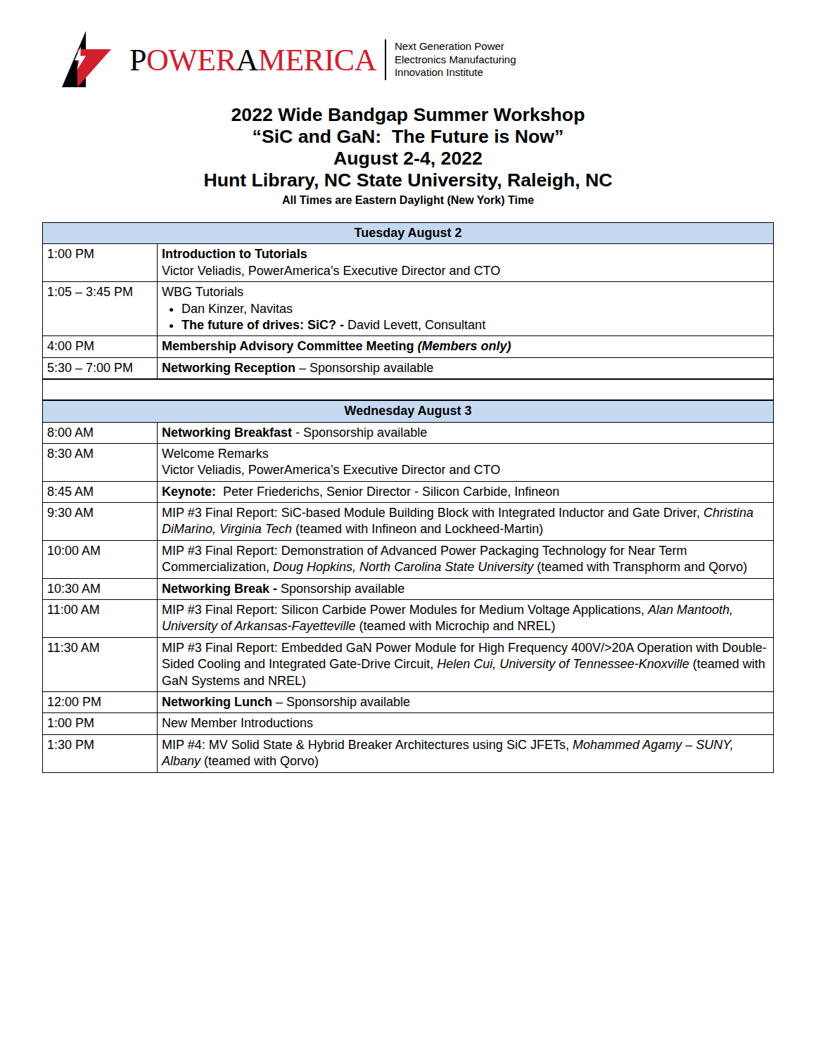POWERAMERICA
Next Generation Power
Electronics Manufacturing
Innovation Institute
2022 Wide Bandgap Summer Workshop
“SiC and GaN: The Future is Now”
August 2-4, 2022
Hunt Library, NC State University, Raleigh, NC
All Times are Eastern Daylight (New York) Time
| Tuesday August 2 |
| 1:00 PM | Introduction to Tutorials Victor Veliadis, PowerAmerica’s Executive Director and CTO |
| 1:05 – 3:45 PM | WBG Tutorials Dan Kinzer, Navitas The future of drives: SiC? - David Levett, Consultant |
| 4:00 PM | Membership Advisory Committee Meeting (Members only) |
| 5:30 – 7:00 PM | Networking Reception – Sponsorship available |
| Wednesday August 3 |
| 8:00 AM | Networking Breakfast - Sponsorship available |
| 8:30 AM | Welcome Remarks Victor Veliadis, PowerAmerica’s Executive Director and CTO |
| 8:45 AM | Keynote: Peter Friederichs, Senior Director - Silicon Carbide, Infineon |
| 9:30 AM | MIP #3 Final Report: SiC-based Module Building Block with Integrated Inductor and Gate Driver, Christina DiMarino, Virginia Tech (teamed with Infineon and Lockheed-Martin) |
| 10:00 AM | MIP #3 Final Report: Demonstration of Advanced Power Packaging Technology for Near Term Commercialization, Doug Hopkins, North Carolina State University (teamed with Transphorm and Qorvo) |
| 10:30 AM | Networking Break - Sponsorship available |
| 11:00 AM | MIP #3 Final Report: Silicon Carbide Power Modules for Medium Voltage Applications, Alan Mantooth, University of Arkansas-Fayetteville (teamed with Microchip and NREL) |
| 11:30 AM | MIP #3 Final Report: Embedded GaN Power Module for High Frequency 400V/>20A Operation with Double-Sided Cooling and Integrated Gate-Drive Circuit, Helen Cui, University of Tennessee-Knoxville (teamed with GaN Systems and NREL) |
| 12:00 PM | Networking Lunch – Sponsorship available |
| 1:00 PM | New Member Introductions |
| 1:30 PM | MIP #4: MV Solid State & Hybrid Breaker Architectures using SiC JFETs, Mohammed Agamy – SUNY, Albany (teamed with Qorvo) |